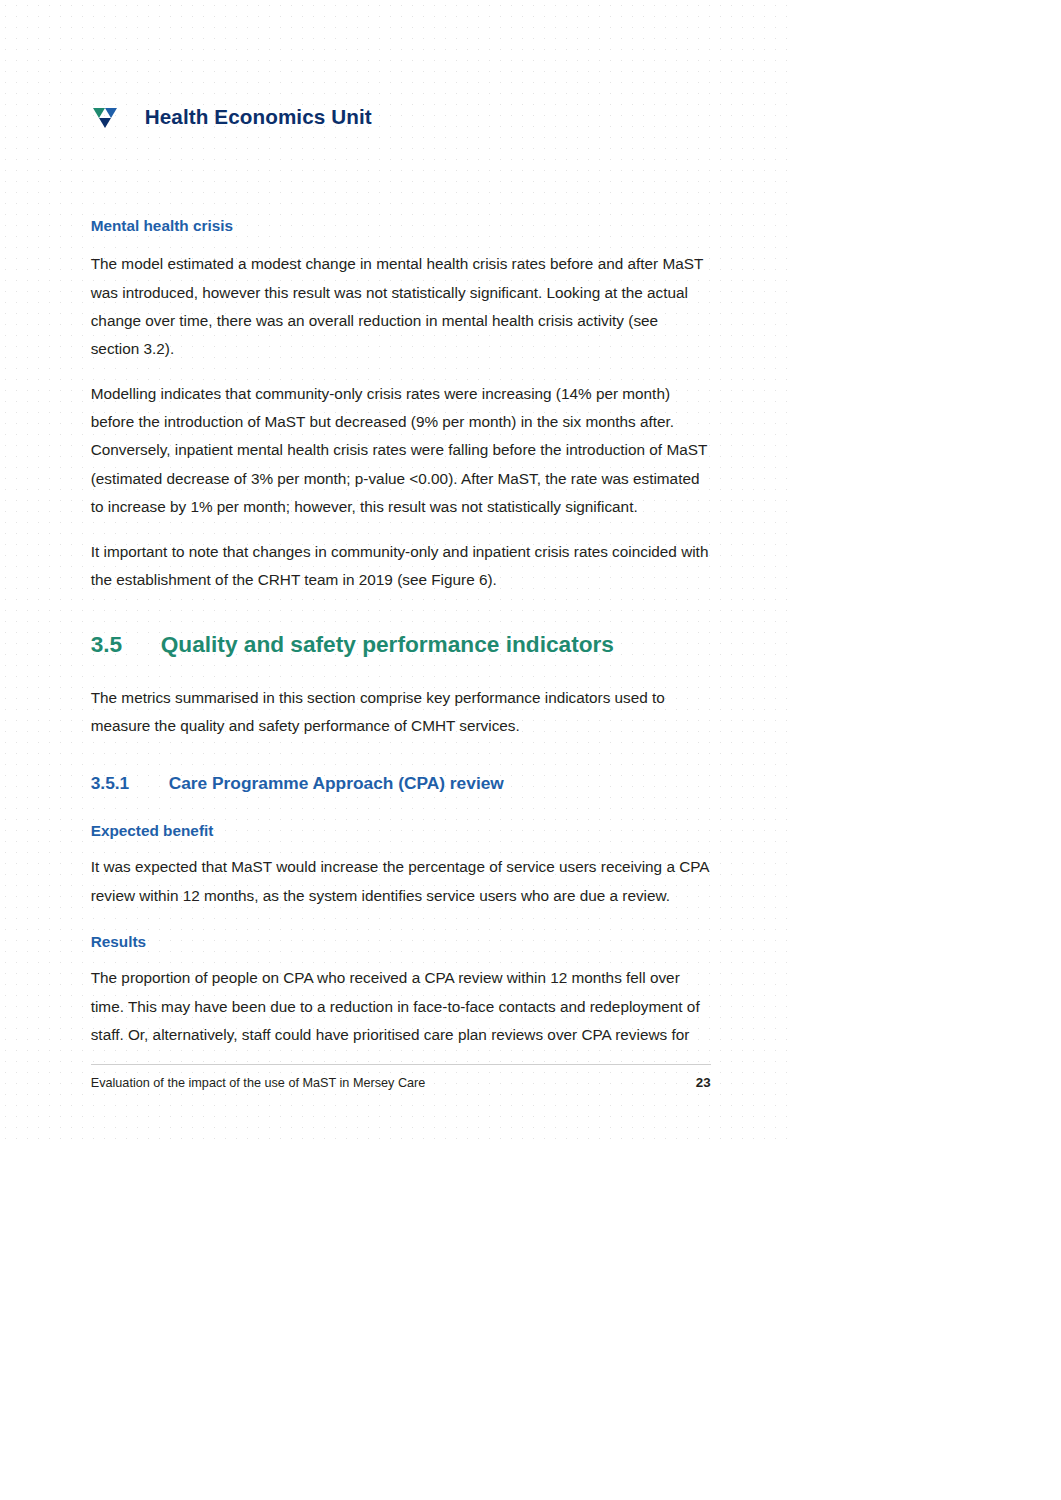Health Economics Unit
Mental health crisis
The model estimated a modest change in mental health crisis rates before and after MaST was introduced, however this result was not statistically significant. Looking at the actual change over time, there was an overall reduction in mental health crisis activity (see section 3.2).
Modelling indicates that community-only crisis rates were increasing (14% per month) before the introduction of MaST but decreased (9% per month) in the six months after. Conversely, inpatient mental health crisis rates were falling before the introduction of MaST (estimated decrease of 3% per month; p-value <0.00). After MaST, the rate was estimated to increase by 1% per month; however, this result was not statistically significant.
It important to note that changes in community-only and inpatient crisis rates coincided with the establishment of the CRHT team in 2019 (see Figure 6).
3.5 Quality and safety performance indicators
The metrics summarised in this section comprise key performance indicators used to measure the quality and safety performance of CMHT services.
3.5.1 Care Programme Approach (CPA) review
Expected benefit
It was expected that MaST would increase the percentage of service users receiving a CPA review within 12 months, as the system identifies service users who are due a review.
Results
The proportion of people on CPA who received a CPA review within 12 months fell over time. This may have been due to a reduction in face-to-face contacts and redeployment of staff. Or, alternatively, staff could have prioritised care plan reviews over CPA reviews for
Evaluation of the impact of the use of MaST in Mersey Care 23